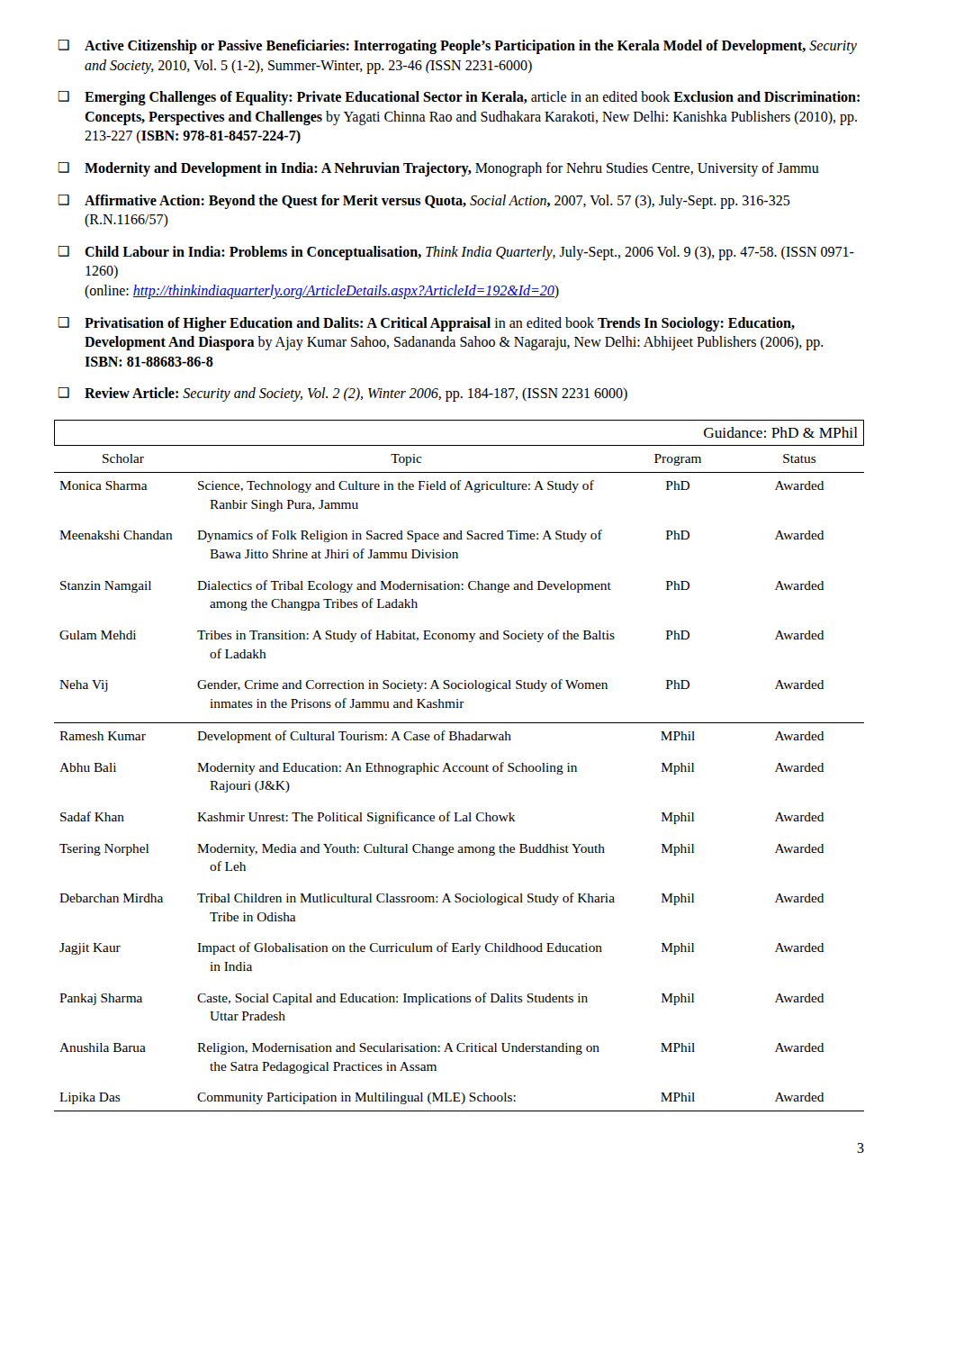Active Citizenship or Passive Beneficiaries: Interrogating People’s Participation in the Kerala Model of Development, Security and Society, 2010, Vol. 5 (1-2), Summer-Winter, pp. 23-46 (ISSN 2231-6000)
Emerging Challenges of Equality: Private Educational Sector in Kerala, article in an edited book Exclusion and Discrimination: Concepts, Perspectives and Challenges by Yagati Chinna Rao and Sudhakara Karakoti, New Delhi: Kanishka Publishers (2010), pp. 213-227 (ISBN: 978-81-8457-224-7)
Modernity and Development in India: A Nehruvian Trajectory, Monograph for Nehru Studies Centre, University of Jammu
Affirmative Action: Beyond the Quest for Merit versus Quota, Social Action, 2007, Vol. 57 (3), July-Sept. pp. 316-325 (R.N.1166/57)
Child Labour in India: Problems in Conceptualisation, Think India Quarterly, July-Sept., 2006 Vol. 9 (3), pp. 47-58. (ISSN 0971-1260)
(online: http://thinkindiaquarterly.org/ArticleDetails.aspx?ArticleId=192&Id=20)
Privatisation of Higher Education and Dalits: A Critical Appraisal in an edited book Trends In Sociology: Education, Development And Diaspora by Ajay Kumar Sahoo, Sadananda Sahoo & Nagaraju, New Delhi: Abhijeet Publishers (2006), pp. ISBN: 81-88683-86-8
Review Article: Security and Society, Vol. 2 (2), Winter 2006, pp. 184-187, (ISSN 2231 6000)
Guidance: PhD & MPhil
| Scholar | Topic | Program | Status |
| --- | --- | --- | --- |
| Monica Sharma | Science, Technology and Culture in the Field of Agriculture: A Study of Ranbir Singh Pura, Jammu | PhD | Awarded |
| Meenakshi Chandan | Dynamics of Folk Religion in Sacred Space and Sacred Time: A Study of Bawa Jitto Shrine at Jhiri of Jammu Division | PhD | Awarded |
| Stanzin Namgail | Dialectics of Tribal Ecology and Modernisation: Change and Development among the Changpa Tribes of Ladakh | PhD | Awarded |
| Gulam Mehdi | Tribes in Transition: A Study of Habitat, Economy and Society of the Baltis of Ladakh | PhD | Awarded |
| Neha Vij | Gender, Crime and Correction in Society: A Sociological Study of Women inmates in the Prisons of Jammu and Kashmir | PhD | Awarded |
| Ramesh Kumar | Development of Cultural Tourism: A Case of Bhadarwah | MPhil | Awarded |
| Abhu Bali | Modernity and Education: An Ethnographic Account of Schooling in Rajouri (J&K) | Mphil | Awarded |
| Sadaf Khan | Kashmir Unrest: The Political Significance of Lal Chowk | Mphil | Awarded |
| Tsering Norphel | Modernity, Media and Youth: Cultural Change among the Buddhist Youth of Leh | Mphil | Awarded |
| Debarchan Mirdha | Tribal Children in Mutlicultural Classroom: A Sociological Study of Kharia Tribe in Odisha | Mphil | Awarded |
| Jagjit Kaur | Impact of Globalisation on the Curriculum of Early Childhood Education in India | Mphil | Awarded |
| Pankaj Sharma | Caste, Social Capital and Education: Implications of Dalits Students in Uttar Pradesh | Mphil | Awarded |
| Anushila Barua | Religion, Modernisation and Secularisation: A Critical Understanding on the Satra Pedagogical Practices in Assam | MPhil | Awarded |
| Lipika Das | Community Participation in Multilingual (MLE) Schools: | MPhil | Awarded |
3